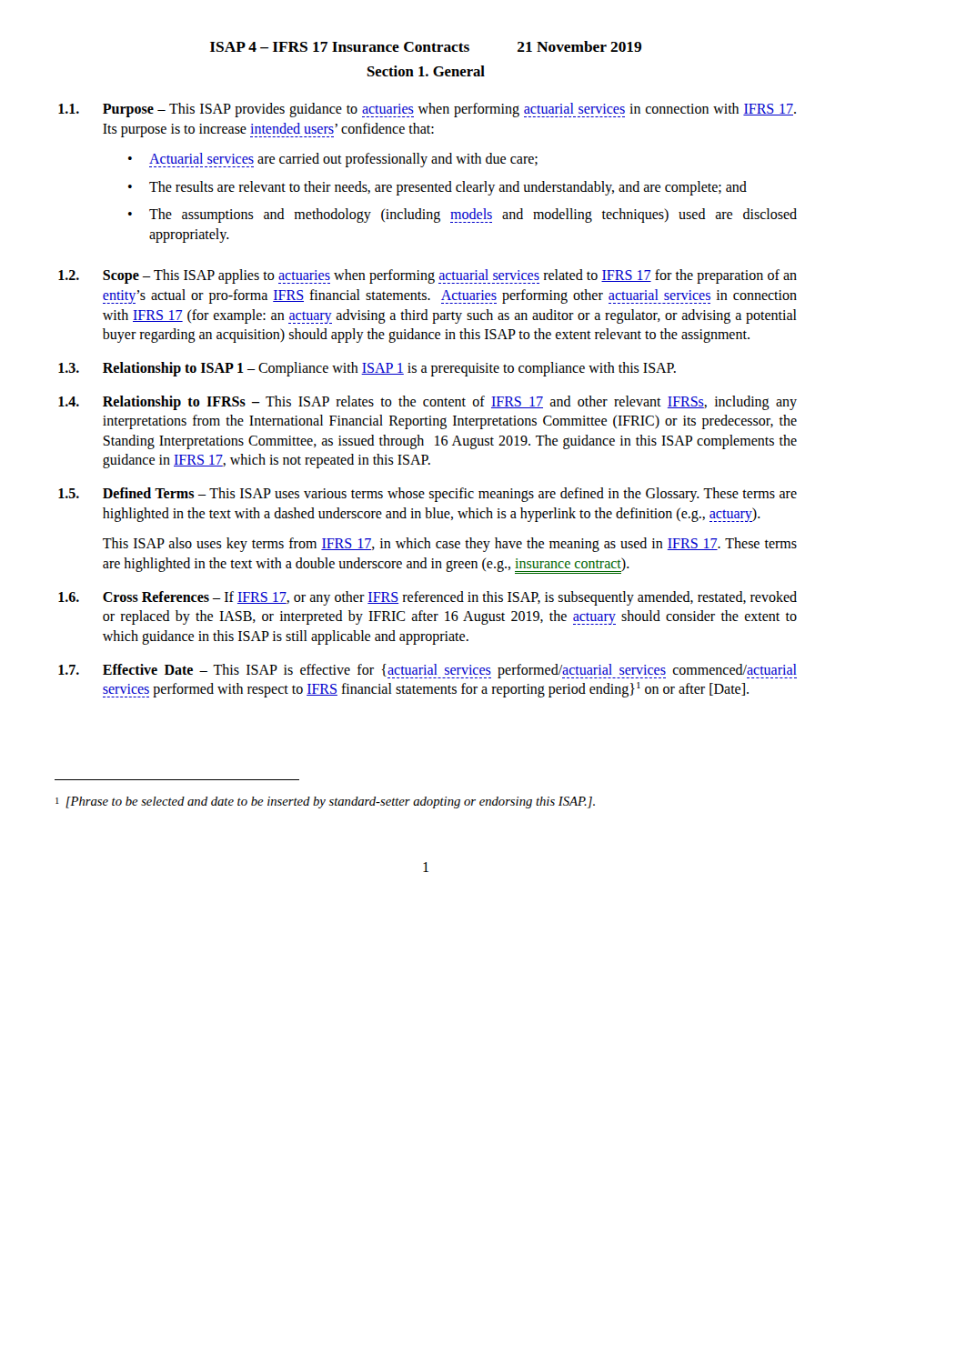ISAP 4 – IFRS 17 Insurance Contracts 21 November 2019
Section 1. General
1.1.
Purpose – This ISAP provides guidance to actuaries when performing actuarial services in connection with IFRS 17. Its purpose is to increase intended users’ confidence that:
Actuarial services are carried out professionally and with due care;
The results are relevant to their needs, are presented clearly and understandably, and are complete; and
The assumptions and methodology (including models and modelling techniques) used are disclosed appropriately.
1.2.
Scope – This ISAP applies to actuaries when performing actuarial services related to IFRS 17 for the preparation of an entity’s actual or pro-forma IFRS financial statements. Actuaries performing other actuarial services in connection with IFRS 17 (for example: an actuary advising a third party such as an auditor or a regulator, or advising a potential buyer regarding an acquisition) should apply the guidance in this ISAP to the extent relevant to the assignment.
1.3.
Relationship to ISAP 1 – Compliance with ISAP 1 is a prerequisite to compliance with this ISAP.
1.4.
Relationship to IFRSs – This ISAP relates to the content of IFRS 17 and other relevant IFRSs, including any interpretations from the International Financial Reporting Interpretations Committee (IFRIC) or its predecessor, the Standing Interpretations Committee, as issued through 16 August 2019. The guidance in this ISAP complements the guidance in IFRS 17, which is not repeated in this ISAP.
1.5.
Defined Terms – This ISAP uses various terms whose specific meanings are defined in the Glossary. These terms are highlighted in the text with a dashed underscore and in blue, which is a hyperlink to the definition (e.g., actuary).
This ISAP also uses key terms from IFRS 17, in which case they have the meaning as used in IFRS 17. These terms are highlighted in the text with a double underscore and in green (e.g., insurance contract).
1.6.
Cross References – If IFRS 17, or any other IFRS referenced in this ISAP, is subsequently amended, restated, revoked or replaced by the IASB, or interpreted by IFRIC after 16 August 2019, the actuary should consider the extent to which guidance in this ISAP is still applicable and appropriate.
1.7.
Effective Date – This ISAP is effective for {actuarial services performed/actuarial services commenced/actuarial services performed with respect to IFRS financial statements for a reporting period ending}1 on or after [Date].
1
[Phrase to be selected and date to be inserted by standard-setter adopting or endorsing this ISAP.].
1